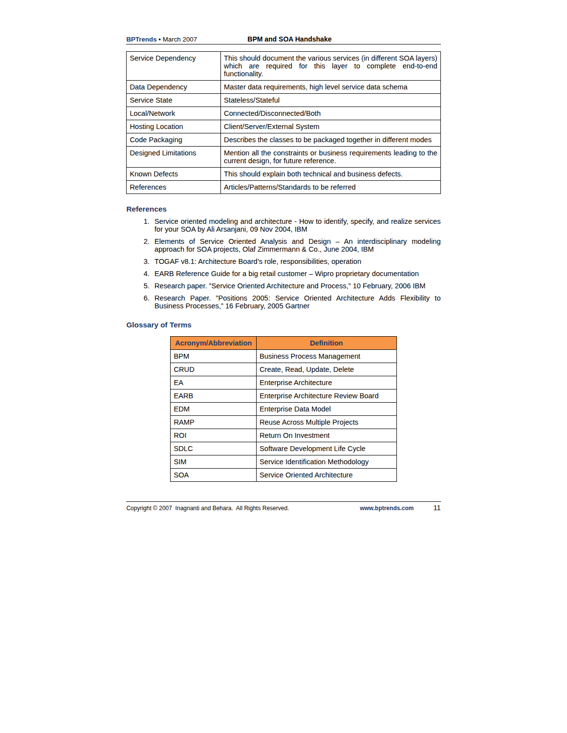BPTrends ▪ March 2007
BPM and SOA Handshake
| Service Dependency | This should document the various services (in different SOA layers) which are required for this layer to complete end-to-end functionality. |
| Data Dependency | Master data requirements, high level service data schema |
| Service State | Stateless/Stateful |
| Local/Network | Connected/Disconnected/Both |
| Hosting Location | Client/Server/External System |
| Code Packaging | Describes the classes to be packaged together in different modes |
| Designed Limitations | Mention all the constraints or business requirements leading to the current design, for future reference. |
| Known Defects | This should explain both technical and business defects. |
| References | Articles/Patterns/Standards to be referred |
References
Service oriented modeling and architecture - How to identify, specify, and realize services for your SOA by Ali Arsanjani, 09 Nov 2004, IBM
Elements of Service Oriented Analysis and Design – An interdisciplinary modeling approach for SOA projects, Olaf Zimmermann & Co., June 2004, IBM
TOGAF v8.1: Architecture Board’s role, responsibilities, operation
EARB Reference Guide for a big retail customer – Wipro proprietary documentation
Research paper. ”Service Oriented Architecture and Process,” 10 February, 2006 IBM
Research Paper. ”Positions 2005: Service Oriented Architecture Adds Flexibility to Business Processes,” 16 February, 2005 Gartner
Glossary of Terms
| Acronym/Abbreviation | Definition |
| --- | --- |
| BPM | Business Process Management |
| CRUD | Create, Read, Update, Delete |
| EA | Enterprise Architecture |
| EARB | Enterprise Architecture Review Board |
| EDM | Enterprise Data Model |
| RAMP | Reuse Across Multiple Projects |
| ROI | Return On Investment |
| SDLC | Software Development Life Cycle |
| SIM | Service Identification Methodology |
| SOA | Service Oriented Architecture |
Copyright © 2007 Inagnanti and Behara. All Rights Reserved.
www.bptrends.com
11